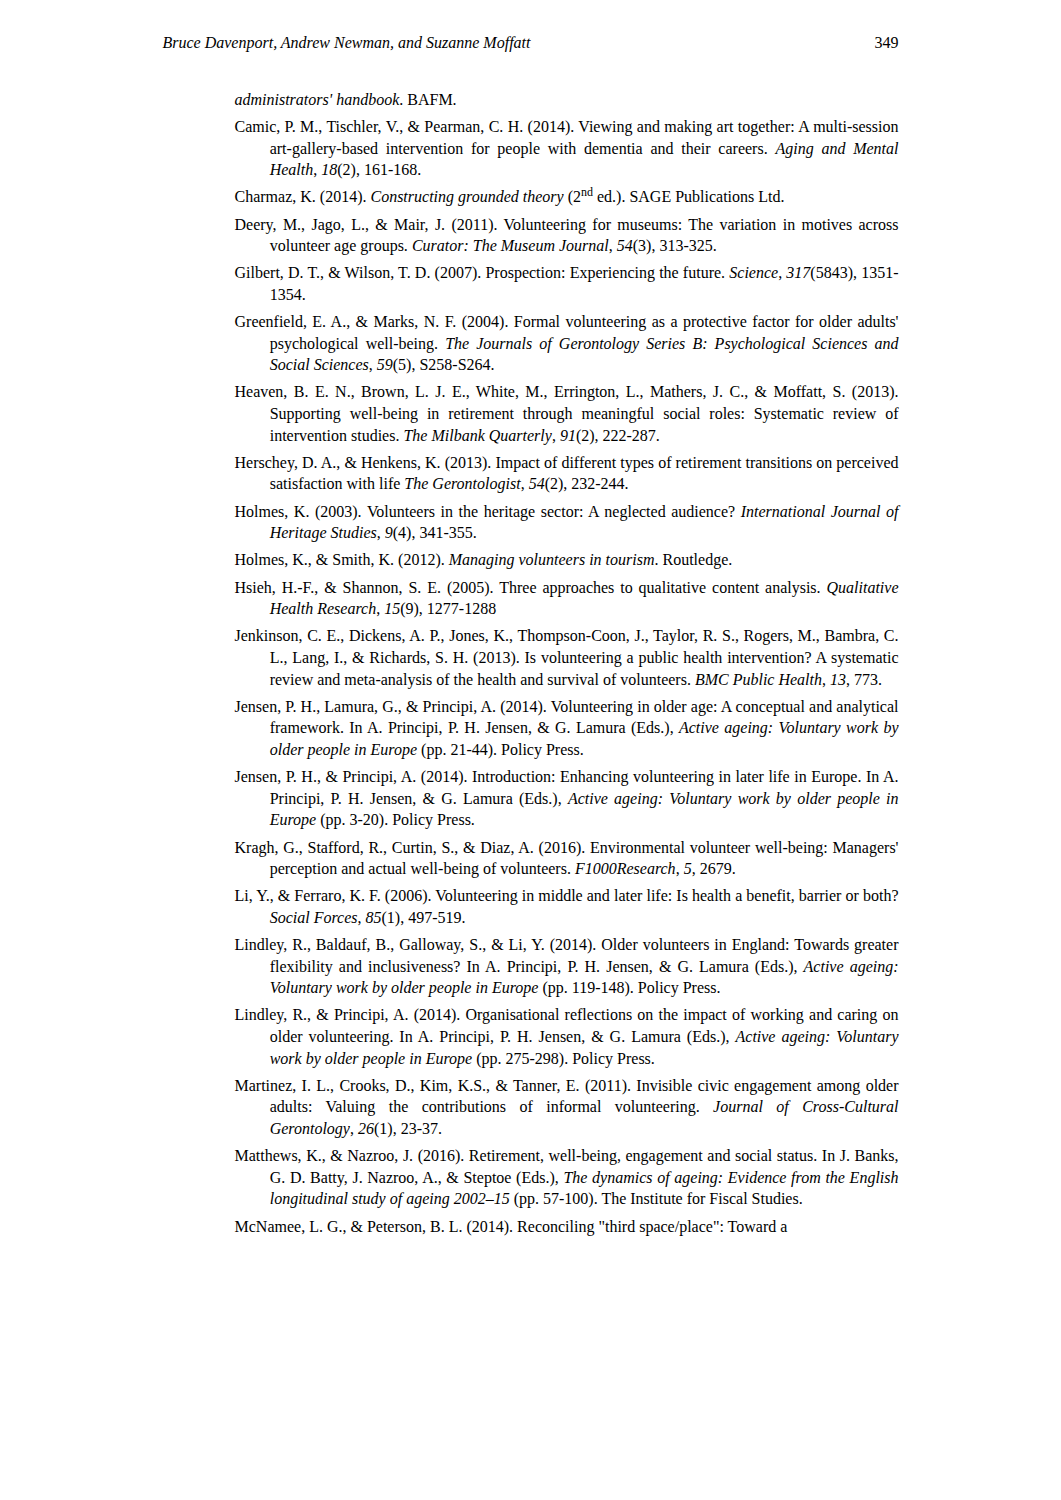Bruce Davenport, Andrew Newman, and Suzanne Moffatt 349
administrators' handbook. BAFM.
Camic, P. M., Tischler, V., & Pearman, C. H. (2014). Viewing and making art together: A multi-session art-gallery-based intervention for people with dementia and their careers. Aging and Mental Health, 18(2), 161-168.
Charmaz, K. (2014). Constructing grounded theory (2nd ed.). SAGE Publications Ltd.
Deery, M., Jago, L., & Mair, J. (2011). Volunteering for museums: The variation in motives across volunteer age groups. Curator: The Museum Journal, 54(3), 313-325.
Gilbert, D. T., & Wilson, T. D. (2007). Prospection: Experiencing the future. Science, 317(5843), 1351-1354.
Greenfield, E. A., & Marks, N. F. (2004). Formal volunteering as a protective factor for older adults' psychological well-being. The Journals of Gerontology Series B: Psychological Sciences and Social Sciences, 59(5), S258-S264.
Heaven, B. E. N., Brown, L. J. E., White, M., Errington, L., Mathers, J. C., & Moffatt, S. (2013). Supporting well-being in retirement through meaningful social roles: Systematic review of intervention studies. The Milbank Quarterly, 91(2), 222-287.
Herschey, D. A., & Henkens, K. (2013). Impact of different types of retirement transitions on perceived satisfaction with life The Gerontologist, 54(2), 232-244.
Holmes, K. (2003). Volunteers in the heritage sector: A neglected audience? International Journal of Heritage Studies, 9(4), 341-355.
Holmes, K., & Smith, K. (2012). Managing volunteers in tourism. Routledge.
Hsieh, H.-F., & Shannon, S. E. (2005). Three approaches to qualitative content analysis. Qualitative Health Research, 15(9), 1277-1288
Jenkinson, C. E., Dickens, A. P., Jones, K., Thompson-Coon, J., Taylor, R. S., Rogers, M., Bambra, C. L., Lang, I., & Richards, S. H. (2013). Is volunteering a public health intervention? A systematic review and meta-analysis of the health and survival of volunteers. BMC Public Health, 13, 773.
Jensen, P. H., Lamura, G., & Principi, A. (2014). Volunteering in older age: A conceptual and analytical framework. In A. Principi, P. H. Jensen, & G. Lamura (Eds.), Active ageing: Voluntary work by older people in Europe (pp. 21-44). Policy Press.
Jensen, P. H., & Principi, A. (2014). Introduction: Enhancing volunteering in later life in Europe. In A. Principi, P. H. Jensen, & G. Lamura (Eds.), Active ageing: Voluntary work by older people in Europe (pp. 3-20). Policy Press.
Kragh, G., Stafford, R., Curtin, S., & Diaz, A. (2016). Environmental volunteer well-being: Managers' perception and actual well-being of volunteers. F1000Research, 5, 2679.
Li, Y., & Ferraro, K. F. (2006). Volunteering in middle and later life: Is health a benefit, barrier or both? Social Forces, 85(1), 497-519.
Lindley, R., Baldauf, B., Galloway, S., & Li, Y. (2014). Older volunteers in England: Towards greater flexibility and inclusiveness? In A. Principi, P. H. Jensen, & G. Lamura (Eds.), Active ageing: Voluntary work by older people in Europe (pp. 119-148). Policy Press.
Lindley, R., & Principi, A. (2014). Organisational reflections on the impact of working and caring on older volunteering. In A. Principi, P. H. Jensen, & G. Lamura (Eds.), Active ageing: Voluntary work by older people in Europe (pp. 275-298). Policy Press.
Martinez, I. L., Crooks, D., Kim, K.S., & Tanner, E. (2011). Invisible civic engagement among older adults: Valuing the contributions of informal volunteering. Journal of Cross-Cultural Gerontology, 26(1), 23-37.
Matthews, K., & Nazroo, J. (2016). Retirement, well-being, engagement and social status. In J. Banks, G. D. Batty, J. Nazroo, A., & Steptoe (Eds.), The dynamics of ageing: Evidence from the English longitudinal study of ageing 2002–15 (pp. 57-100). The Institute for Fiscal Studies.
McNamee, L. G., & Peterson, B. L. (2014). Reconciling "third space/place": Toward a